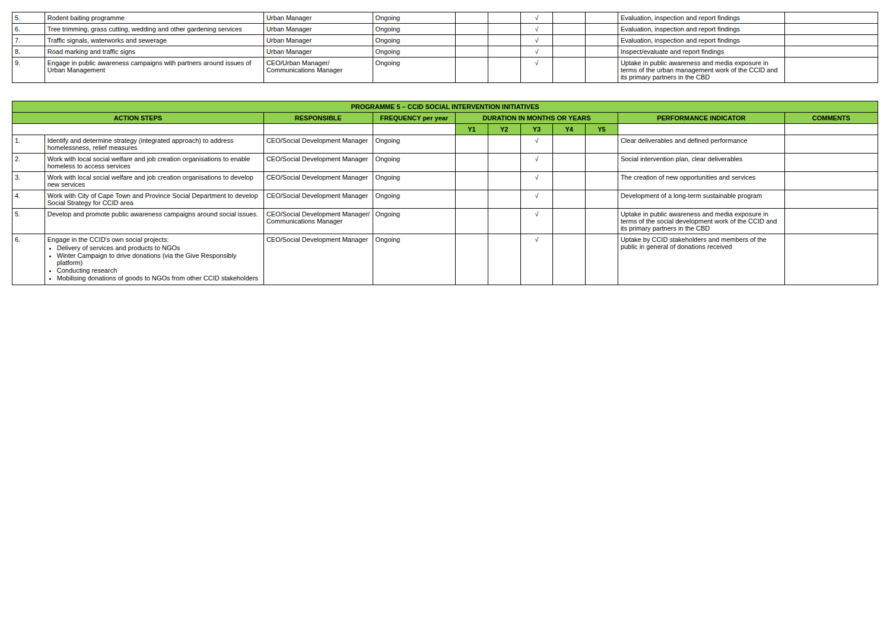| 5. | Rodent baiting programme | Urban Manager | Ongoing | | | √ | | | Evaluation, inspection and report findings | |
| 6. | Tree trimming, grass cutting, wedding and other gardening services | Urban Manager | Ongoing | | | √ | | | Evaluation, inspection and report findings | |
| 7. | Traffic signals, waterworks and sewerage | Urban Manager | Ongoing | | | √ | | | Evaluation, inspection and report findings | |
| 8. | Road marking and traffic signs | Urban Manager | Ongoing | | | √ | | | Inspect/evaluate and report findings | |
| 9. | Engage in public awareness campaigns with partners around issues of Urban Management | CEO/Urban Manager/ Communications Manager | Ongoing | | | √ | | | Uptake in public awareness and media exposure in terms of the urban management work of the CCID and its primary partners in the CBD | |
| PROGRAMME 5 – CCID SOCIAL INTERVENTION INITIATIVES |
| ACTION STEPS | RESPONSIBLE | FREQUENCY per year | DURATION IN MONTHS OR YEARS | PERFORMANCE INDICATOR | COMMENTS |
| | | | Y1 | Y2 | Y3 | Y4 | Y5 | | |
| 1. | Identify and determine strategy (integrated approach) to address homelessness, relief measures | CEO/Social Development Manager | Ongoing | | | √ | | | Clear deliverables and defined performance | |
| 2. | Work with local social welfare and job creation organisations to enable homeless to access services | CEO/Social Development Manager | Ongoing | | | √ | | | Social intervention plan, clear deliverables | |
| 3. | Work with local social welfare and job creation organisations to develop new services | CEO/Social Development Manager | Ongoing | | | √ | | | The creation of new opportunities and services | |
| 4. | Work with City of Cape Town and Province Social Department to develop Social Strategy for CCID area | CEO/Social Development Manager | Ongoing | | | √ | | | Development of a long-term sustainable program | |
| 5. | Develop and promote public awareness campaigns around social issues. | CEO/Social Development Manager/ Communications Manager | Ongoing | | | √ | | | Uptake in public awareness and media exposure in terms of the social development work of the CCID and its primary partners in the CBD | |
| 6. | Engage in the CCID's own social projects: Delivery of services and products to NGOs Winter Campaign to drive donations (via the Give Responsibly platform) Conducting research Mobilising donations of goods to NGOs from other CCID stakeholders | CEO/Social Development Manager | Ongoing | | | √ | | | Uptake by CCID stakeholders and members of the public in general of donations received | |